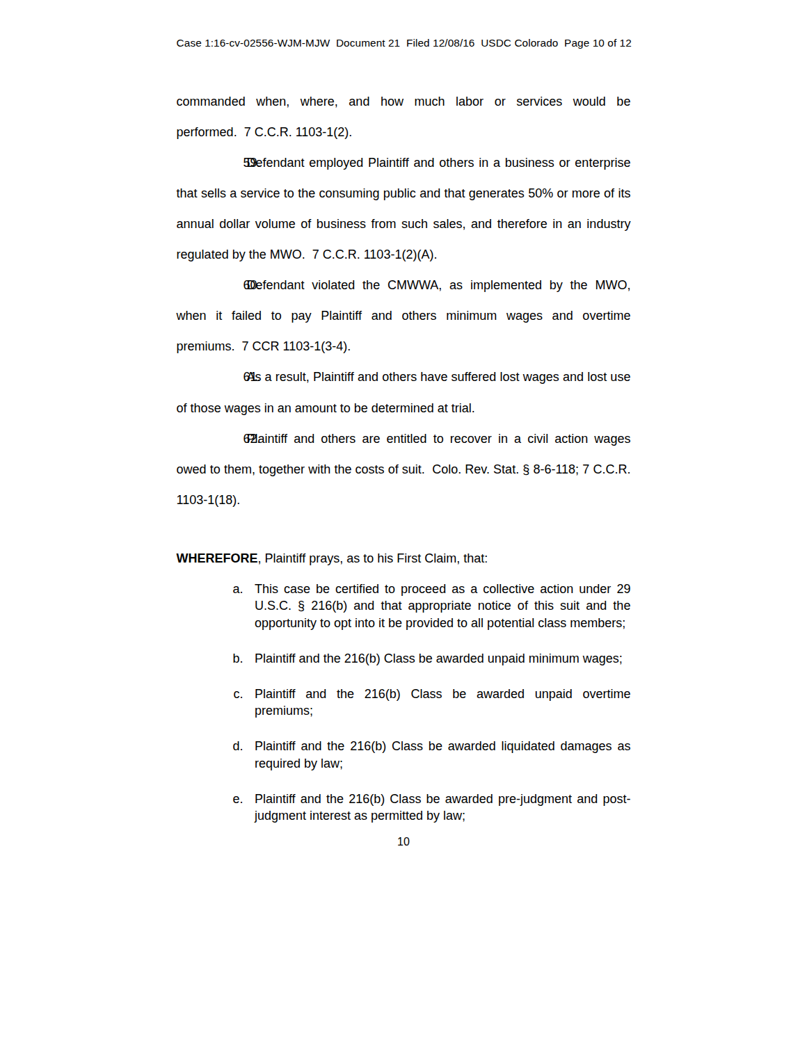Case 1:16-cv-02556-WJM-MJW Document 21 Filed 12/08/16 USDC Colorado Page 10 of 12
commanded when, where, and how much labor or services would be performed. 7 C.C.R. 1103-1(2).
59. Defendant employed Plaintiff and others in a business or enterprise that sells a service to the consuming public and that generates 50% or more of its annual dollar volume of business from such sales, and therefore in an industry regulated by the MWO. 7 C.C.R. 1103-1(2)(A).
60. Defendant violated the CMWWA, as implemented by the MWO, when it failed to pay Plaintiff and others minimum wages and overtime premiums. 7 CCR 1103-1(3-4).
61. As a result, Plaintiff and others have suffered lost wages and lost use of those wages in an amount to be determined at trial.
62. Plaintiff and others are entitled to recover in a civil action wages owed to them, together with the costs of suit. Colo. Rev. Stat. § 8-6-118; 7 C.C.R. 1103-1(18).
WHEREFORE, Plaintiff prays, as to his First Claim, that:
This case be certified to proceed as a collective action under 29 U.S.C. § 216(b) and that appropriate notice of this suit and the opportunity to opt into it be provided to all potential class members;
Plaintiff and the 216(b) Class be awarded unpaid minimum wages;
Plaintiff and the 216(b) Class be awarded unpaid overtime premiums;
Plaintiff and the 216(b) Class be awarded liquidated damages as required by law;
Plaintiff and the 216(b) Class be awarded pre-judgment and post-judgment interest as permitted by law;
10